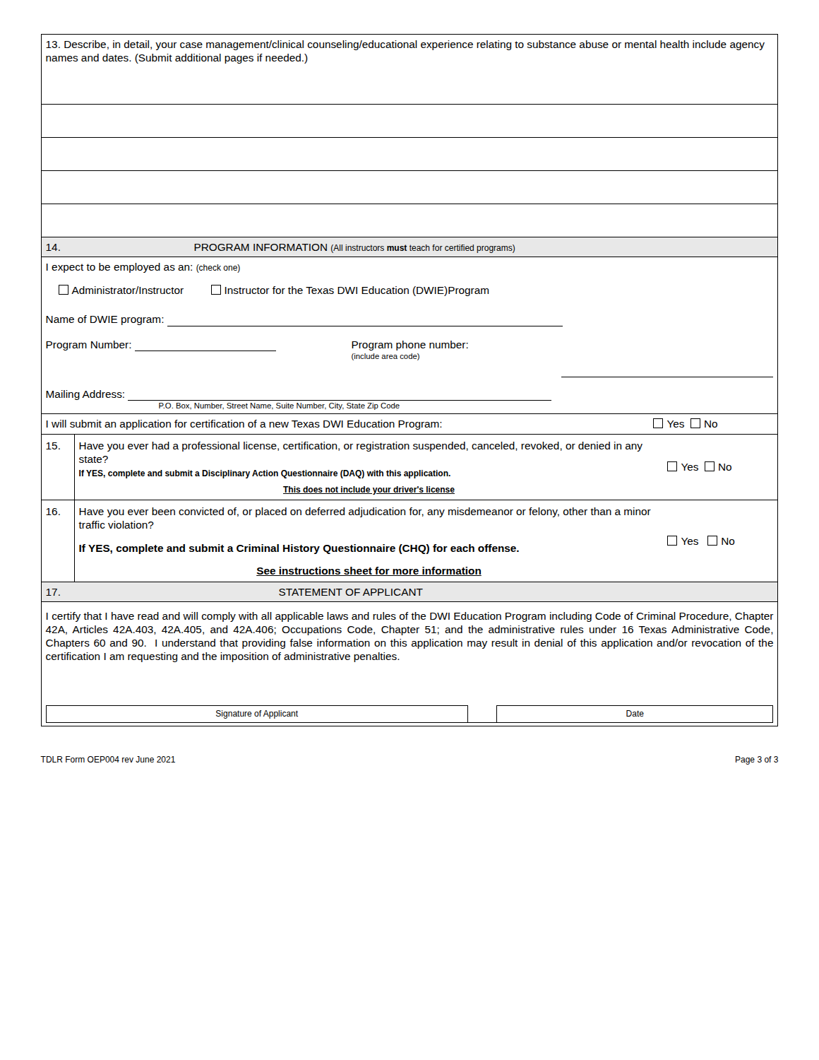| 13. Describe, in detail, your case management/clinical counseling/educational experience relating to substance abuse or mental health include agency names and dates. (Submit additional pages if needed.) |
| 14. PROGRAM INFORMATION (All instructors must teach for certified programs) |
| I expect to be employed as an: (check one) Administrator/Instructor Instructor for the Texas DWI Education (DWIE)Program Name of DWIE program: / Program Number: / Program phone number: (include area code) / Mailing Address: P.O. Box, Number, Street Name, Suite Number, City, State Zip Code |
| I will submit an application for certification of a new Texas DWI Education Program: | Yes No |
| / 15. / Have you ever had a professional license, certification, or registration suspended, canceled, revoked, or denied in any state? If YES, complete and submit a Disciplinary Action Questionnaire (DAQ) with this application. This does not include your driver's license / Yes No / |
| / 16. / Have you ever been convicted of, or placed on deferred adjudication for, any misdemeanor or felony, other than a minor traffic violation? If YES, complete and submit a Criminal History Questionnaire (CHQ) for each offense. See instructions sheet for more information / Yes No / |
| 17. STATEMENT OF APPLICANT |
| I certify that I have read and will comply with all applicable laws and rules of the DWI Education Program including Code of Criminal Procedure, Chapter 42A, Articles 42A.403, 42A.405, and 42A.406; Occupations Code, Chapter 51; and the administrative rules under 16 Texas Administrative Code, Chapters 60 and 90. I understand that providing false information on this application may result in denial of this application and/or revocation of the certification I am requesting and the imposition of administrative penalties. / Signature of Applicant / / Date / |
TDLR Form OEP004 rev June 2021 Page 3 of 3